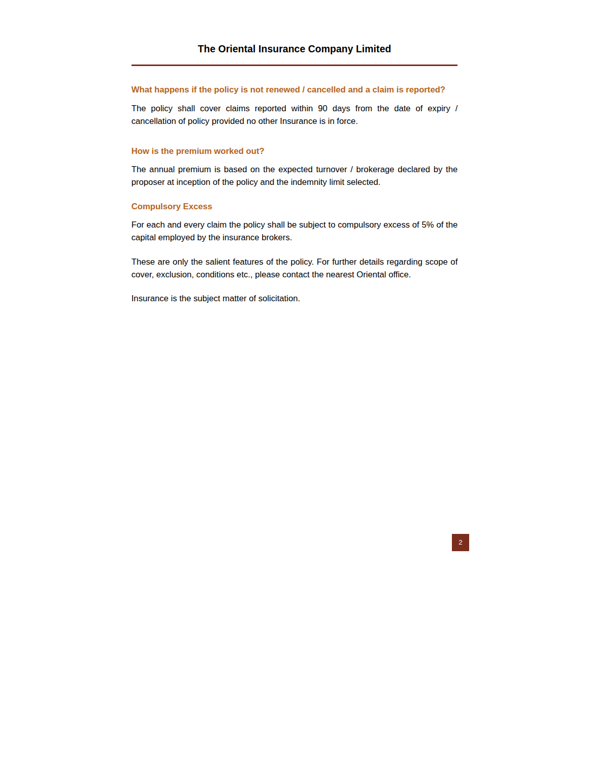The Oriental Insurance Company Limited
What happens if the policy is not renewed / cancelled and a claim is reported?
The policy shall cover claims reported within 90 days from the date of expiry / cancellation of policy provided no other Insurance is in force.
How is the premium worked out?
The annual premium is based on the expected turnover / brokerage declared by the proposer at inception of the policy and the indemnity limit selected.
Compulsory Excess
For each and every claim the policy shall be subject to compulsory excess of 5% of the capital employed by the insurance brokers.
These are only the salient features of the policy. For further details regarding scope of cover, exclusion, conditions etc., please contact the nearest Oriental office.
Insurance is the subject matter of solicitation.
2